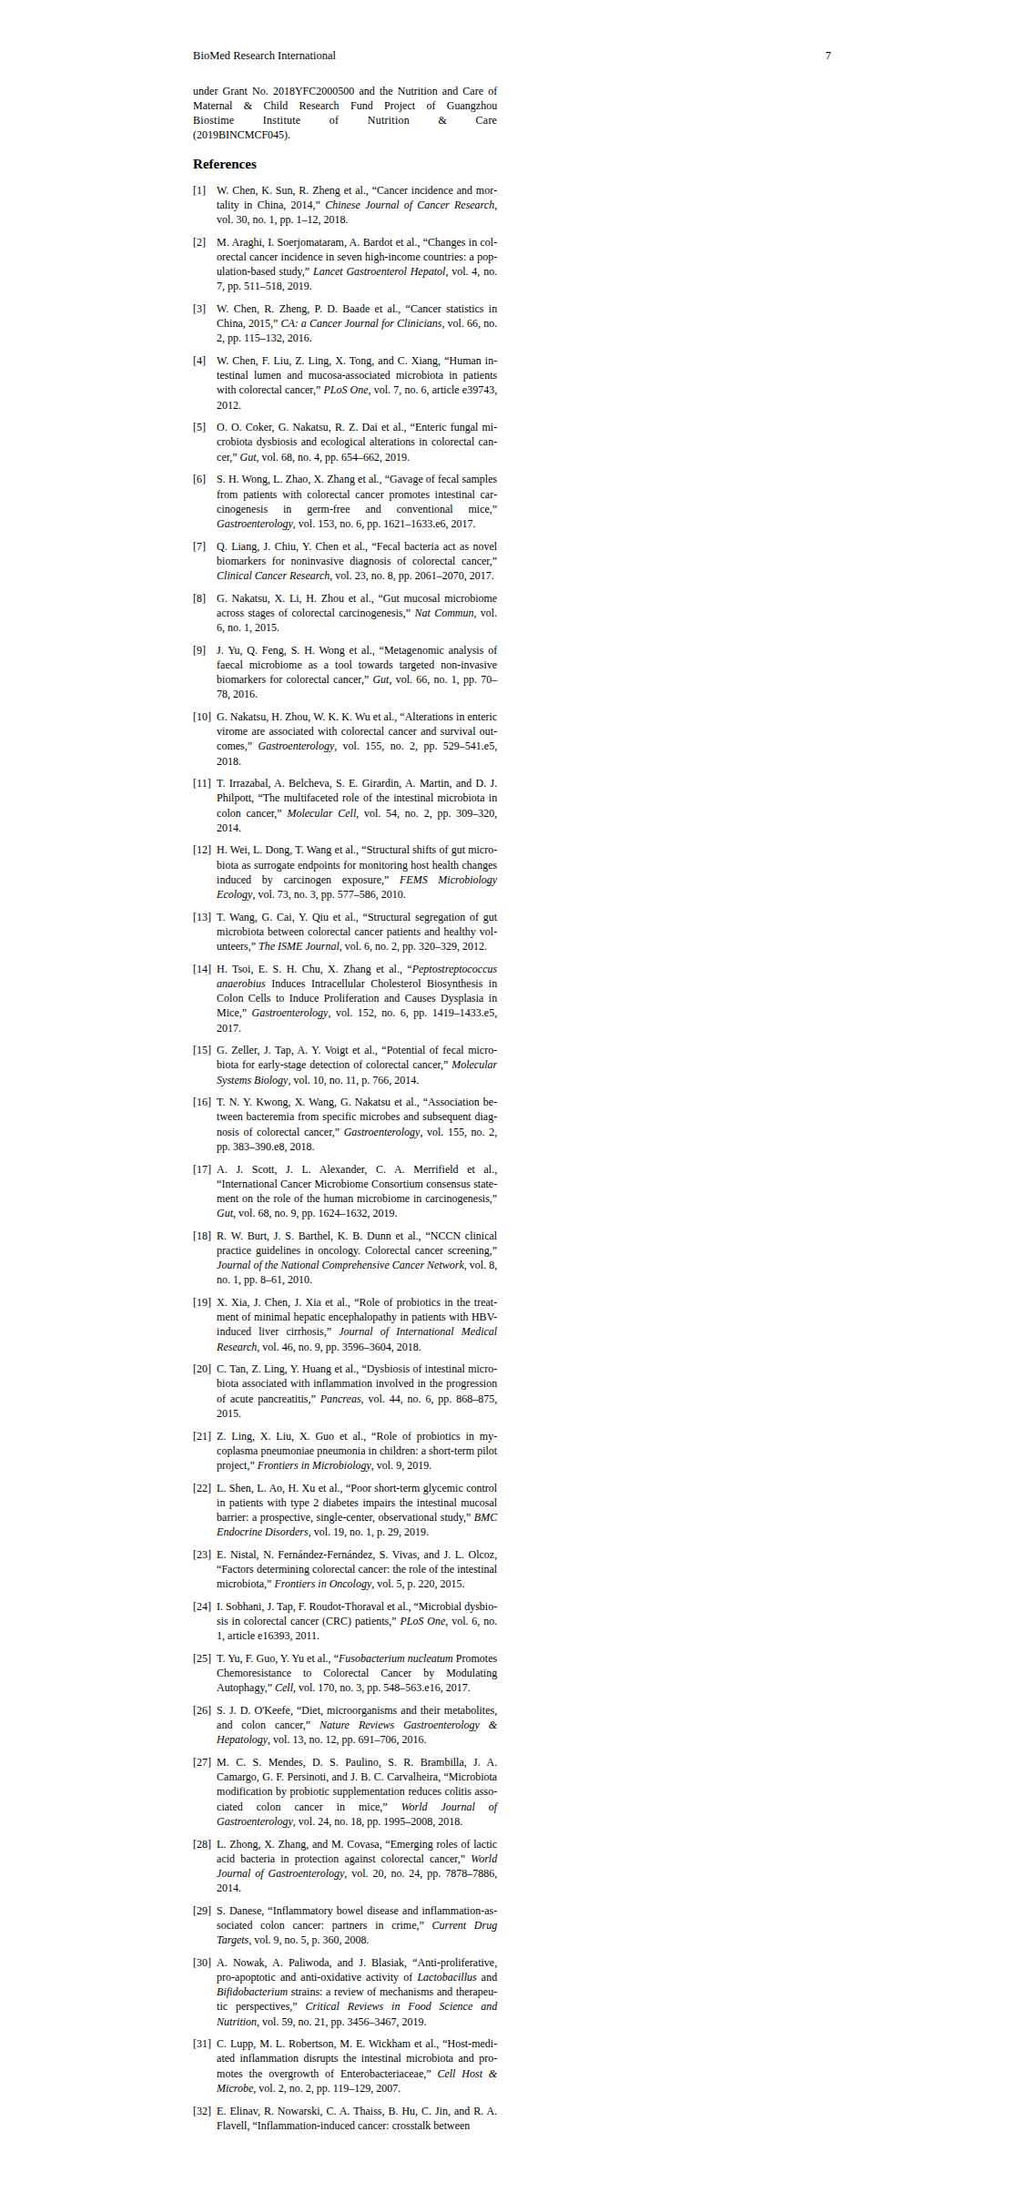BioMed Research International 7
under Grant No. 2018YFC2000500 and the Nutrition and Care of Maternal & Child Research Fund Project of Guangzhou Biostime Institute of Nutrition & Care (2019BINCMCF045).
References
W. Chen, K. Sun, R. Zheng et al., “Cancer incidence and mortality in China, 2014,” Chinese Journal of Cancer Research, vol. 30, no. 1, pp. 1–12, 2018.
M. Araghi, I. Soerjomataram, A. Bardot et al., “Changes in colorectal cancer incidence in seven high-income countries: a population-based study,” Lancet Gastroenterol Hepatol, vol. 4, no. 7, pp. 511–518, 2019.
W. Chen, R. Zheng, P. D. Baade et al., “Cancer statistics in China, 2015,” CA: a Cancer Journal for Clinicians, vol. 66, no. 2, pp. 115–132, 2016.
W. Chen, F. Liu, Z. Ling, X. Tong, and C. Xiang, “Human intestinal lumen and mucosa-associated microbiota in patients with colorectal cancer,” PLoS One, vol. 7, no. 6, article e39743, 2012.
O. O. Coker, G. Nakatsu, R. Z. Dai et al., “Enteric fungal microbiota dysbiosis and ecological alterations in colorectal cancer,” Gut, vol. 68, no. 4, pp. 654–662, 2019.
S. H. Wong, L. Zhao, X. Zhang et al., “Gavage of fecal samples from patients with colorectal cancer promotes intestinal carcinogenesis in germ-free and conventional mice,” Gastroenterology, vol. 153, no. 6, pp. 1621–1633.e6, 2017.
Q. Liang, J. Chiu, Y. Chen et al., “Fecal bacteria act as novel biomarkers for noninvasive diagnosis of colorectal cancer,” Clinical Cancer Research, vol. 23, no. 8, pp. 2061–2070, 2017.
G. Nakatsu, X. Li, H. Zhou et al., “Gut mucosal microbiome across stages of colorectal carcinogenesis,” Nat Commun, vol. 6, no. 1, 2015.
J. Yu, Q. Feng, S. H. Wong et al., “Metagenomic analysis of faecal microbiome as a tool towards targeted non-invasive biomarkers for colorectal cancer,” Gut, vol. 66, no. 1, pp. 70–78, 2016.
G. Nakatsu, H. Zhou, W. K. K. Wu et al., “Alterations in enteric virome are associated with colorectal cancer and survival outcomes,” Gastroenterology, vol. 155, no. 2, pp. 529–541.e5, 2018.
T. Irrazabal, A. Belcheva, S. E. Girardin, A. Martin, and D. J. Philpott, “The multifaceted role of the intestinal microbiota in colon cancer,” Molecular Cell, vol. 54, no. 2, pp. 309–320, 2014.
H. Wei, L. Dong, T. Wang et al., “Structural shifts of gut microbiota as surrogate endpoints for monitoring host health changes induced by carcinogen exposure,” FEMS Microbiology Ecology, vol. 73, no. 3, pp. 577–586, 2010.
T. Wang, G. Cai, Y. Qiu et al., “Structural segregation of gut microbiota between colorectal cancer patients and healthy volunteers,” The ISME Journal, vol. 6, no. 2, pp. 320–329, 2012.
H. Tsoi, E. S. H. Chu, X. Zhang et al., “Peptostreptococcus anaerobius Induces Intracellular Cholesterol Biosynthesis in Colon Cells to Induce Proliferation and Causes Dysplasia in Mice,” Gastroenterology, vol. 152, no. 6, pp. 1419–1433.e5, 2017.
G. Zeller, J. Tap, A. Y. Voigt et al., “Potential of fecal microbiota for early-stage detection of colorectal cancer,” Molecular Systems Biology, vol. 10, no. 11, p. 766, 2014.
T. N. Y. Kwong, X. Wang, G. Nakatsu et al., “Association between bacteremia from specific microbes and subsequent diagnosis of colorectal cancer,” Gastroenterology, vol. 155, no. 2, pp. 383–390.e8, 2018.
A. J. Scott, J. L. Alexander, C. A. Merrifield et al., “International Cancer Microbiome Consortium consensus statement on the role of the human microbiome in carcinogenesis,” Gut, vol. 68, no. 9, pp. 1624–1632, 2019.
R. W. Burt, J. S. Barthel, K. B. Dunn et al., “NCCN clinical practice guidelines in oncology. Colorectal cancer screening,” Journal of the National Comprehensive Cancer Network, vol. 8, no. 1, pp. 8–61, 2010.
X. Xia, J. Chen, J. Xia et al., “Role of probiotics in the treatment of minimal hepatic encephalopathy in patients with HBV-induced liver cirrhosis,” Journal of International Medical Research, vol. 46, no. 9, pp. 3596–3604, 2018.
C. Tan, Z. Ling, Y. Huang et al., “Dysbiosis of intestinal microbiota associated with inflammation involved in the progression of acute pancreatitis,” Pancreas, vol. 44, no. 6, pp. 868–875, 2015.
Z. Ling, X. Liu, X. Guo et al., “Role of probiotics in mycoplasma pneumoniae pneumonia in children: a short-term pilot project,” Frontiers in Microbiology, vol. 9, 2019.
L. Shen, L. Ao, H. Xu et al., “Poor short-term glycemic control in patients with type 2 diabetes impairs the intestinal mucosal barrier: a prospective, single-center, observational study,” BMC Endocrine Disorders, vol. 19, no. 1, p. 29, 2019.
E. Nistal, N. Fernández-Fernández, S. Vivas, and J. L. Olcoz, “Factors determining colorectal cancer: the role of the intestinal microbiota,” Frontiers in Oncology, vol. 5, p. 220, 2015.
I. Sobhani, J. Tap, F. Roudot-Thoraval et al., “Microbial dysbiosis in colorectal cancer (CRC) patients,” PLoS One, vol. 6, no. 1, article e16393, 2011.
T. Yu, F. Guo, Y. Yu et al., “Fusobacterium nucleatum Promotes Chemoresistance to Colorectal Cancer by Modulating Autophagy,” Cell, vol. 170, no. 3, pp. 548–563.e16, 2017.
S. J. D. O'Keefe, “Diet, microorganisms and their metabolites, and colon cancer,” Nature Reviews Gastroenterology & Hepatology, vol. 13, no. 12, pp. 691–706, 2016.
M. C. S. Mendes, D. S. Paulino, S. R. Brambilla, J. A. Camargo, G. F. Persinoti, and J. B. C. Carvalheira, “Microbiota modification by probiotic supplementation reduces colitis associated colon cancer in mice,” World Journal of Gastroenterology, vol. 24, no. 18, pp. 1995–2008, 2018.
L. Zhong, X. Zhang, and M. Covasa, “Emerging roles of lactic acid bacteria in protection against colorectal cancer,” World Journal of Gastroenterology, vol. 20, no. 24, pp. 7878–7886, 2014.
S. Danese, “Inflammatory bowel disease and inflammation-associated colon cancer: partners in crime,” Current Drug Targets, vol. 9, no. 5, p. 360, 2008.
A. Nowak, A. Paliwoda, and J. Blasiak, “Anti-proliferative, pro-apoptotic and anti-oxidative activity of Lactobacillus and Bifidobacterium strains: a review of mechanisms and therapeutic perspectives,” Critical Reviews in Food Science and Nutrition, vol. 59, no. 21, pp. 3456–3467, 2019.
C. Lupp, M. L. Robertson, M. E. Wickham et al., “Host-mediated inflammation disrupts the intestinal microbiota and promotes the overgrowth of Enterobacteriaceae,” Cell Host & Microbe, vol. 2, no. 2, pp. 119–129, 2007.
E. Elinav, R. Nowarski, C. A. Thaiss, B. Hu, C. Jin, and R. A. Flavell, “Inflammation-induced cancer: crosstalk between